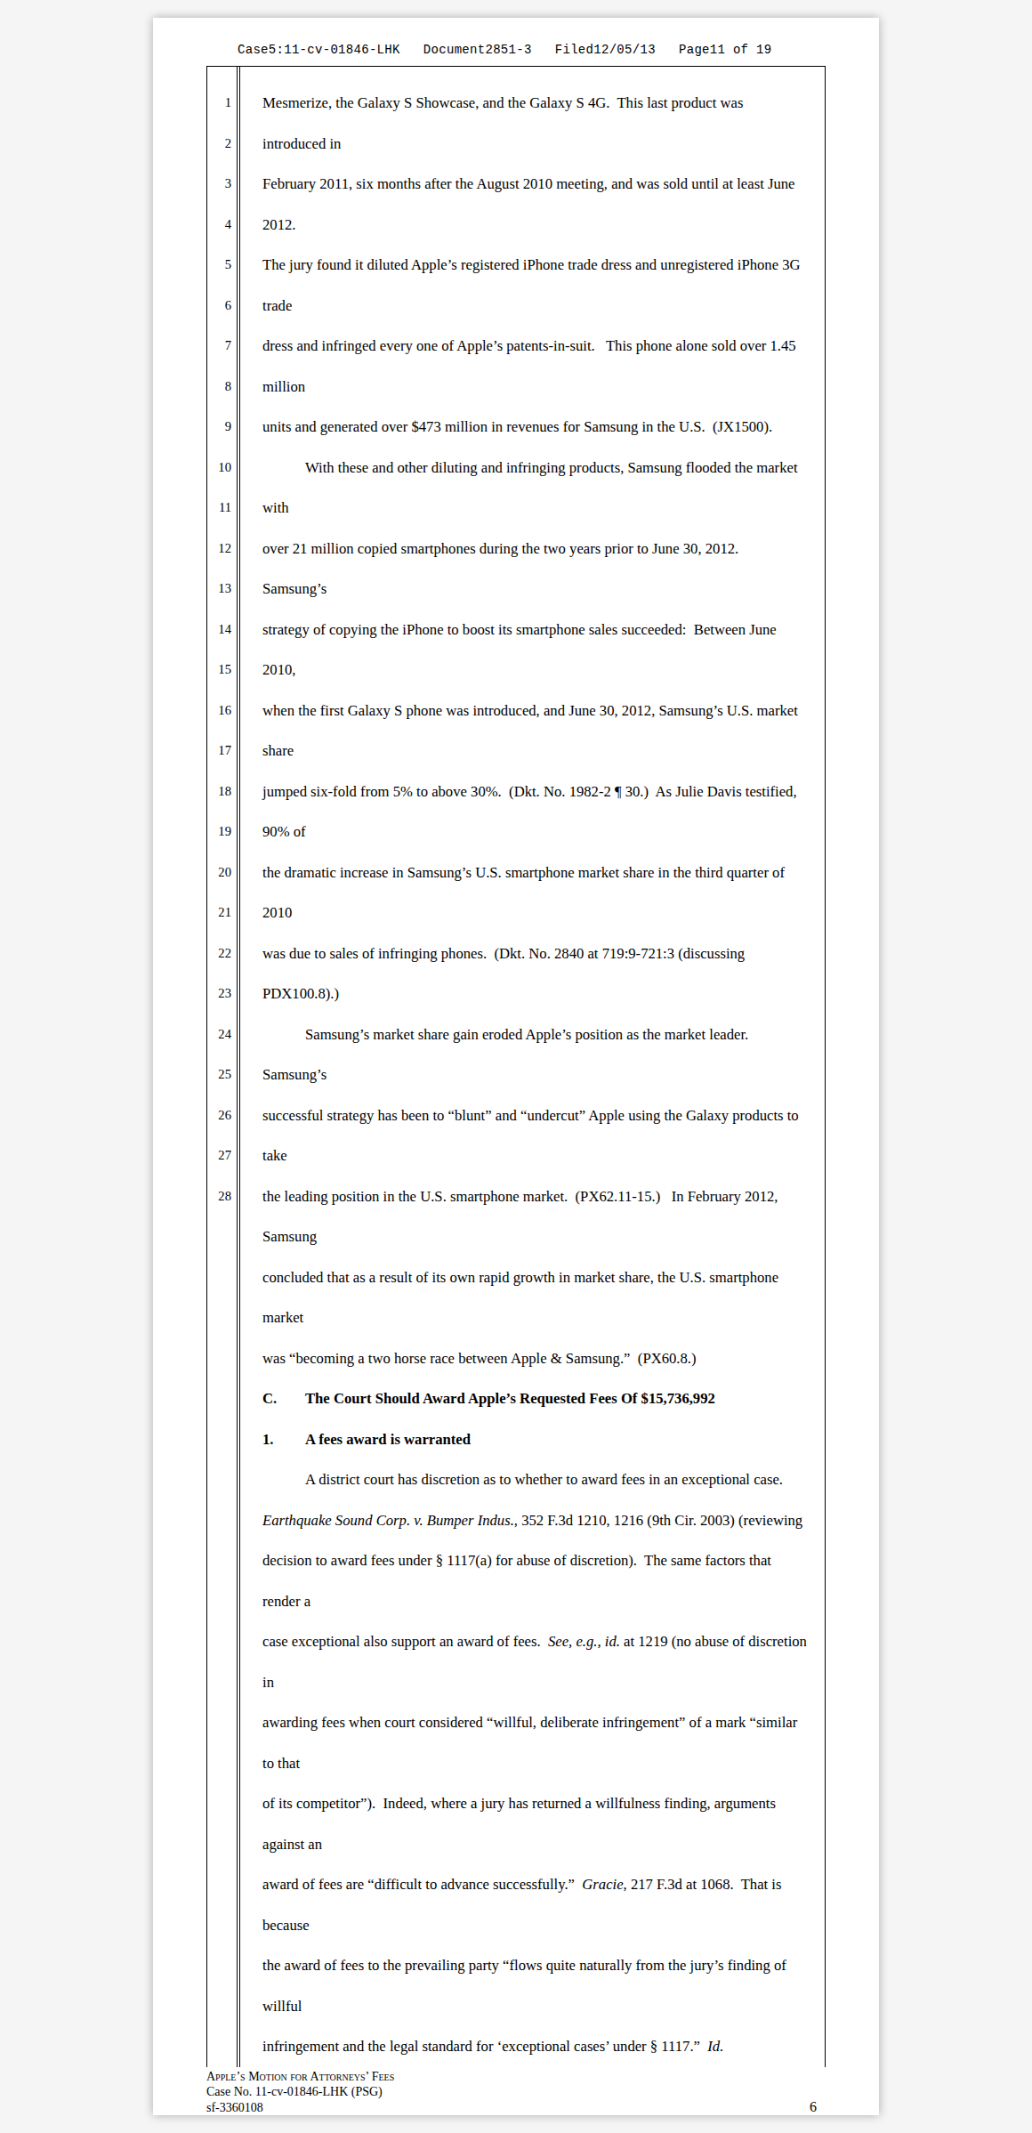Case5:11-cv-01846-LHK Document2851-3 Filed12/05/13 Page11 of 19
1
2
3
4
5
6
7
8
9
10
11
12
13
14
15
16
17
18
19
20
21
22
23
24
25
26
27
28
Mesmerize, the Galaxy S Showcase, and the Galaxy S 4G. This last product was introduced in
February 2011, six months after the August 2010 meeting, and was sold until at least June 2012.
The jury found it diluted Apple’s registered iPhone trade dress and unregistered iPhone 3G trade
dress and infringed every one of Apple’s patents-in-suit. This phone alone sold over 1.45 million
units and generated over $473 million in revenues for Samsung in the U.S. (JX1500).
With these and other diluting and infringing products, Samsung flooded the market with
over 21 million copied smartphones during the two years prior to June 30, 2012. Samsung’s
strategy of copying the iPhone to boost its smartphone sales succeeded: Between June 2010,
when the first Galaxy S phone was introduced, and June 30, 2012, Samsung’s U.S. market share
jumped six-fold from 5% to above 30%. (Dkt. No. 1982-2 ¶ 30.) As Julie Davis testified, 90% of
the dramatic increase in Samsung’s U.S. smartphone market share in the third quarter of 2010
was due to sales of infringing phones. (Dkt. No. 2840 at 719:9-721:3 (discussing PDX100.8).)
Samsung’s market share gain eroded Apple’s position as the market leader. Samsung’s
successful strategy has been to “blunt” and “undercut” Apple using the Galaxy products to take
the leading position in the U.S. smartphone market. (PX62.11-15.) In February 2012, Samsung
concluded that as a result of its own rapid growth in market share, the U.S. smartphone market
was “becoming a two horse race between Apple & Samsung.” (PX60.8.)
C. The Court Should Award Apple’s Requested Fees Of $15,736,992
1. A fees award is warranted
A district court has discretion as to whether to award fees in an exceptional case.
Earthquake Sound Corp. v. Bumper Indus., 352 F.3d 1210, 1216 (9th Cir. 2003) (reviewing
decision to award fees under § 1117(a) for abuse of discretion). The same factors that render a
case exceptional also support an award of fees. See, e.g., id. at 1219 (no abuse of discretion in
awarding fees when court considered “willful, deliberate infringement” of a mark “similar to that
of its competitor”). Indeed, where a jury has returned a willfulness finding, arguments against an
award of fees are “difficult to advance successfully.” Gracie, 217 F.3d at 1068. That is because
the award of fees to the prevailing party “flows quite naturally from the jury’s finding of willful
infringement and the legal standard for ‘exceptional cases’ under § 1117.” Id.
Apple’s Motion for Attorneys’ Fees
Case No. 11-cv-01846-LHK (PSG)
sf-3360108
6